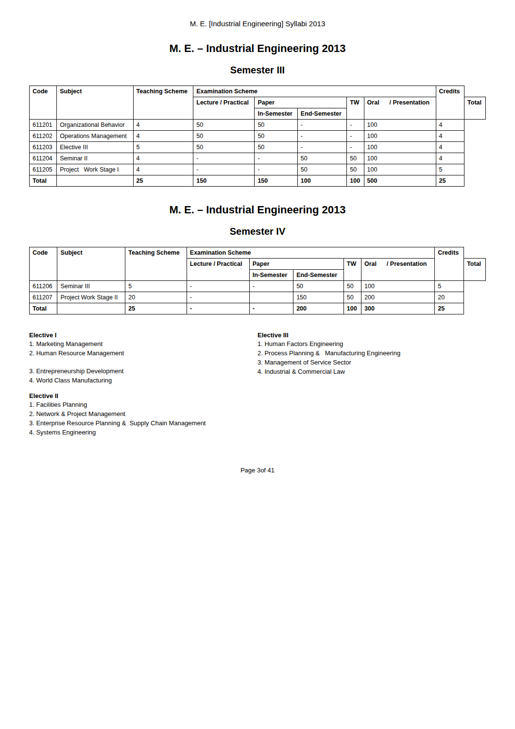M. E. [Industrial Engineering] Syllabi 2013
M. E. – Industrial Engineering 2013
Semester III
| Code | Subject | Teaching Scheme | Examination Scheme | Credits |
| --- | --- | --- | --- | --- |
| Lecture / Practical | Paper | TW | Oral / Presentation | Total |
| In-Semester | End-Semester |
| 611201 | Organizational Behavior | 4 | 50 | 50 | - | - | 100 | 4 |
| 611202 | Operations Management | 4 | 50 | 50 | - | - | 100 | 4 |
| 611203 | Elective III | 5 | 50 | 50 | - | - | 100 | 4 |
| 611204 | Seminar II | 4 | - | - | 50 | 50 | 100 | 4 |
| 611205 | Project Work Stage I | 4 | - | - | 50 | 50 | 100 | 5 |
| Total | | 25 | 150 | 150 | 100 | 100 | 500 | 25 |
M. E. – Industrial Engineering 2013
Semester IV
| Code | Subject | Teaching Scheme | Examination Scheme | Credits |
| --- | --- | --- | --- | --- |
| Lecture / Practical | Paper | TW | Oral / Presentation | Total |
| In-Semester | End-Semester |
| 611206 | Seminar III | 5 | - | - | 50 | 50 | 100 | 5 |
| 611207 | Project Work Stage II | 20 | - | | 150 | 50 | 200 | 20 |
| Total | | 25 | - | - | 200 | 100 | 300 | 25 |
| Elective I 1. Marketing Management 2. Human Resource Management 3. Entrepreneurship Development 4. World Class Manufacturing | Elective III 1. Human Factors Engineering 2. Process Planning & Manufacturing Engineering 3. Management of Service Sector 4. Industrial & Commercial Law |
| Elective II 1. Facilities Planning 2. Network & Project Management 3. Enterprise Resource Planning & Supply Chain Management 4. Systems Engineering | |
Page 3of 41